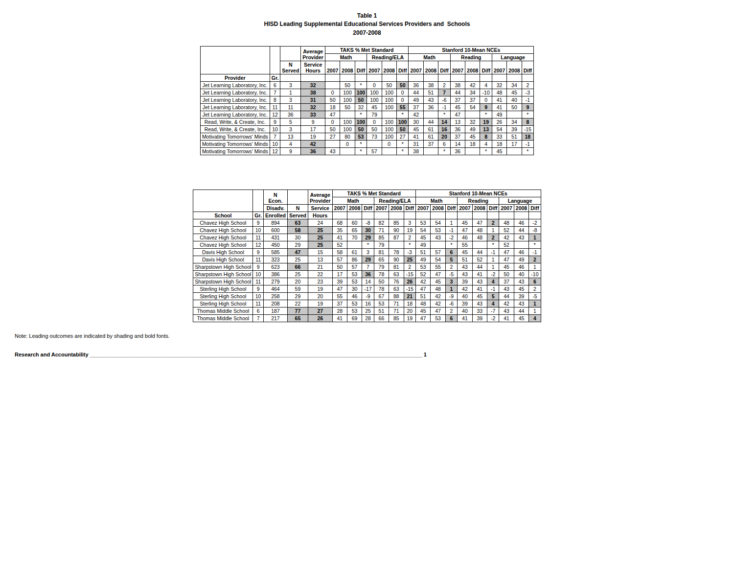Table 1
HISD Leading Supplemental Educational Services Providers and Schools
2007-2008
| | | | Average Provider | TAKS % Met Standard | Stanford 10-Mean NCEs |
| --- | --- | --- | --- | --- | --- |
| Math | Reading/ELA | Math | Reading | Language |
| N Served | Service Hours | 2007 | 2008 | Diff | 2007 | 2008 | Diff | 2007 | 2008 | Diff | 2007 | 2008 | Diff | 2007 | 2008 | Diff |
| Provider | Gr. | | | | | | | | | | | | | | | | | |
| Jet Learning Laboratory, Inc. | 6 | 3 | 32 | | 50 | * | 0 | 50 | 50 | 36 | 38 | 2 | 38 | 42 | 4 | 32 | 34 | 2 |
| Jet Learning Laboratory, Inc. | 7 | 1 | 38 | 0 | 100 | 100 | 100 | 100 | 0 | 44 | 51 | 7 | 44 | 34 | -10 | 48 | 45 | -3 |
| Jet Learning Laboratory, Inc. | 8 | 3 | 31 | 50 | 100 | 50 | 100 | 100 | 0 | 49 | 43 | -6 | 37 | 37 | 0 | 41 | 40 | -1 |
| Jet Learning Laboratory, Inc. | 11 | 11 | 32 | 18 | 50 | 32 | 45 | 100 | 55 | 37 | 36 | -1 | 45 | 54 | 9 | 41 | 50 | 9 |
| Jet Learning Laboratory, Inc. | 12 | 36 | 33 | 47 | | * | 79 | | * | 42 | | * | 47 | | * | 49 | | * |
| Read, Write, & Create, Inc. | 9 | 5 | 9 | 0 | 100 | 100 | 0 | 100 | 100 | 30 | 44 | 14 | 13 | 32 | 19 | 26 | 34 | 8 |
| Read, Write, & Create, Inc. | 10 | 3 | 17 | 50 | 100 | 50 | 50 | 100 | 50 | 45 | 61 | 16 | 36 | 49 | 13 | 54 | 39 | -15 |
| Motivating Tomorrows' Minds | 7 | 13 | 19 | 27 | 80 | 53 | 73 | 100 | 27 | 41 | 61 | 20 | 37 | 45 | 8 | 33 | 51 | 18 |
| Motivating Tomorrows' Minds | 10 | 4 | 42 | | 0 | * | | 0 | * | 31 | 37 | 6 | 14 | 18 | 4 | 18 | 17 | -1 |
| Motivating Tomorrows' Minds | 12 | 9 | 36 | 43 | | * | 57 | | * | 38 | | * | 36 | | * | 45 | | * |
| | | N Econ. | | Average Provider | TAKS % Met Standard | Stanford 10-Mean NCEs |
| --- | --- | --- | --- | --- | --- | --- |
| Math | Reading/ELA | Math | Reading | Language |
| Disadv. | N | Service | 2007 | 2008 | Diff | 2007 | 2008 | Diff | 2007 | 2008 | Diff | 2007 | 2008 | Diff | 2007 | 2008 | Diff |
| School | Gr. | Enrolled | Served | Hours | | | | | | | | | | | | | | | |
| Chavez High School | 9 | 894 | 63 | 24 | 68 | 60 | -8 | 82 | 85 | 3 | 53 | 54 | 1 | 45 | 47 | 2 | 48 | 46 | -2 |
| Chavez High School | 10 | 600 | 58 | 25 | 35 | 65 | 30 | 71 | 90 | 19 | 54 | 53 | -1 | 47 | 48 | 1 | 52 | 44 | -8 |
| Chavez High School | 11 | 431 | 30 | 25 | 41 | 70 | 29 | 85 | 87 | 2 | 45 | 43 | -2 | 46 | 48 | 2 | 42 | 43 | 1 |
| Chavez High School | 12 | 450 | 29 | 25 | 52 | | * | 79 | | * | 49 | | * | 55 | | * | 52 | | * |
| Davis High School | 9 | 585 | 47 | 15 | 58 | 61 | 3 | 81 | 78 | -3 | 51 | 57 | 6 | 45 | 44 | -1 | 47 | 46 | -1 |
| Davis High School | 11 | 323 | 25 | 13 | 57 | 86 | 29 | 65 | 90 | 25 | 49 | 54 | 5 | 51 | 52 | 1 | 47 | 49 | 2 |
| Sharpstown High School | 9 | 623 | 66 | 21 | 50 | 57 | 7 | 79 | 81 | 2 | 53 | 55 | 2 | 43 | 44 | 1 | 45 | 46 | 1 |
| Sharpstown High School | 10 | 386 | 25 | 22 | 17 | 53 | 36 | 78 | 63 | -15 | 52 | 47 | -5 | 43 | 41 | -2 | 50 | 40 | -10 |
| Sharpstown High School | 11 | 279 | 20 | 23 | 39 | 53 | 14 | 50 | 76 | 26 | 42 | 45 | 3 | 39 | 43 | 4 | 37 | 43 | 6 |
| Sterling High School | 9 | 464 | 59 | 19 | 47 | 30 | -17 | 78 | 63 | -15 | 47 | 48 | 1 | 42 | 41 | -1 | 43 | 45 | 2 |
| Sterling High School | 10 | 258 | 29 | 20 | 55 | 46 | -9 | 67 | 88 | 21 | 51 | 42 | -9 | 40 | 45 | 5 | 44 | 39 | -5 |
| Sterling High School | 11 | 208 | 22 | 19 | 37 | 53 | 16 | 53 | 71 | 18 | 48 | 42 | -6 | 39 | 43 | 4 | 42 | 43 | 1 |
| Thomas Middle School | 6 | 187 | 77 | 27 | 28 | 53 | 25 | 51 | 71 | 20 | 45 | 47 | 2 | 40 | 33 | -7 | 43 | 44 | 1 |
| Thomas Middle School | 7 | 217 | 65 | 26 | 41 | 69 | 28 | 66 | 85 | 19 | 47 | 53 | 6 | 41 | 39 | -2 | 41 | 45 | 4 |
Note: Leading outcomes are indicated by shading and bold fonts.
Research and Accountability _______________________________________________________________________________________________________________ 1